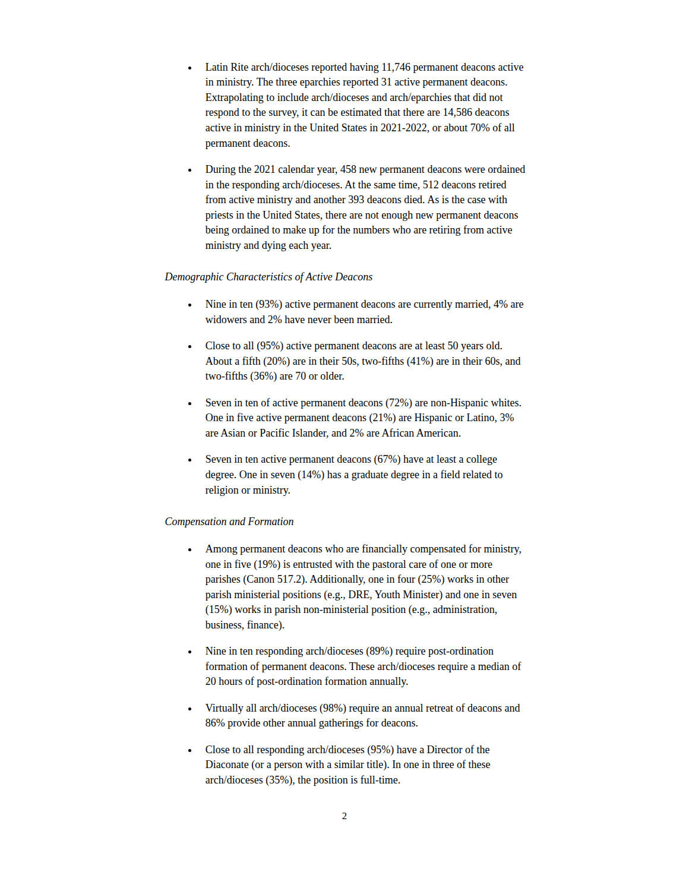Latin Rite arch/dioceses reported having 11,746 permanent deacons active in ministry. The three eparchies reported 31 active permanent deacons. Extrapolating to include arch/dioceses and arch/eparchies that did not respond to the survey, it can be estimated that there are 14,586 deacons active in ministry in the United States in 2021-2022, or about 70% of all permanent deacons.
During the 2021 calendar year, 458 new permanent deacons were ordained in the responding arch/dioceses. At the same time, 512 deacons retired from active ministry and another 393 deacons died. As is the case with priests in the United States, there are not enough new permanent deacons being ordained to make up for the numbers who are retiring from active ministry and dying each year.
Demographic Characteristics of Active Deacons
Nine in ten (93%) active permanent deacons are currently married, 4% are widowers and 2% have never been married.
Close to all (95%) active permanent deacons are at least 50 years old. About a fifth (20%) are in their 50s, two-fifths (41%) are in their 60s, and two-fifths (36%) are 70 or older.
Seven in ten of active permanent deacons (72%) are non-Hispanic whites. One in five active permanent deacons (21%) are Hispanic or Latino, 3% are Asian or Pacific Islander, and 2% are African American.
Seven in ten active permanent deacons (67%) have at least a college degree. One in seven (14%) has a graduate degree in a field related to religion or ministry.
Compensation and Formation
Among permanent deacons who are financially compensated for ministry, one in five (19%) is entrusted with the pastoral care of one or more parishes (Canon 517.2). Additionally, one in four (25%) works in other parish ministerial positions (e.g., DRE, Youth Minister) and one in seven (15%) works in parish non-ministerial position (e.g., administration, business, finance).
Nine in ten responding arch/dioceses (89%) require post-ordination formation of permanent deacons. These arch/dioceses require a median of 20 hours of post-ordination formation annually.
Virtually all arch/dioceses (98%) require an annual retreat of deacons and 86% provide other annual gatherings for deacons.
Close to all responding arch/dioceses (95%) have a Director of the Diaconate (or a person with a similar title). In one in three of these arch/dioceses (35%), the position is full-time.
2